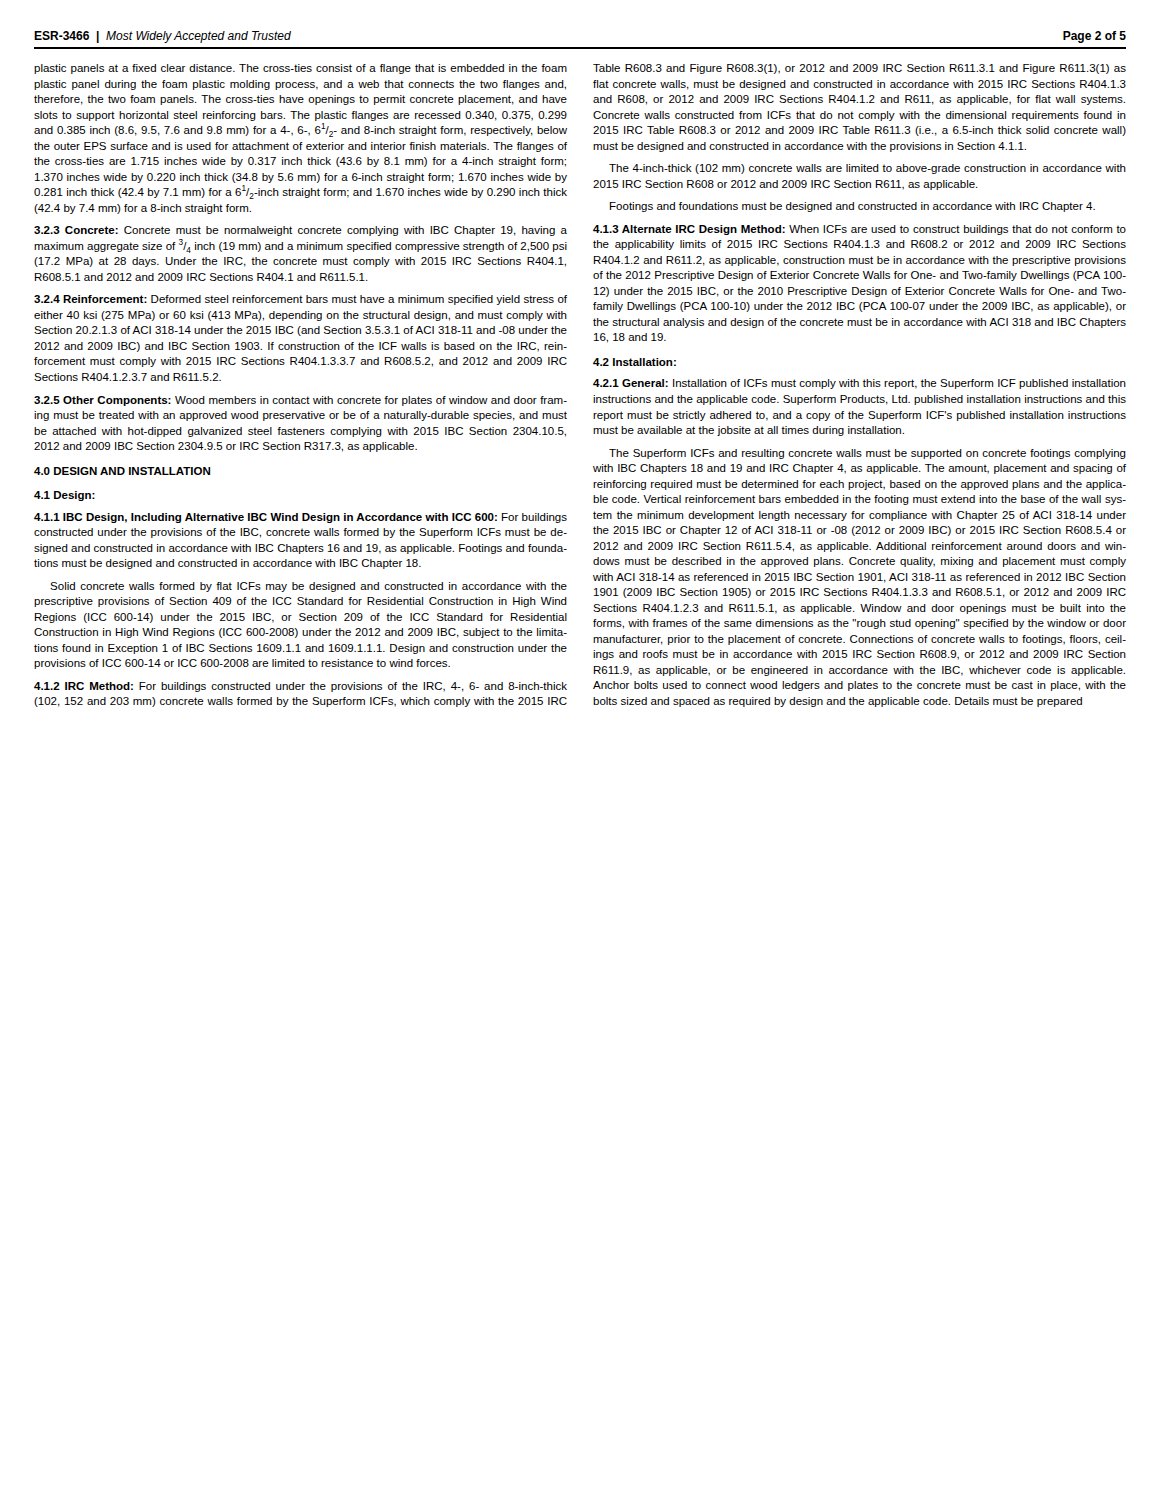ESR-3466 | Most Widely Accepted and Trusted
Page 2 of 5
plastic panels at a fixed clear distance. The cross-ties consist of a flange that is embedded in the foam plastic panel during the foam plastic molding process, and a web that connects the two flanges and, therefore, the two foam panels. The cross-ties have openings to permit concrete placement, and have slots to support horizontal steel reinforcing bars. The plastic flanges are recessed 0.340, 0.375, 0.299 and 0.385 inch (8.6, 9.5, 7.6 and 9.8 mm) for a 4-, 6-, 61/2- and 8-inch straight form, respectively, below the outer EPS surface and is used for attachment of exterior and interior finish materials. The flanges of the cross-ties are 1.715 inches wide by 0.317 inch thick (43.6 by 8.1 mm) for a 4-inch straight form; 1.370 inches wide by 0.220 inch thick (34.8 by 5.6 mm) for a 6-inch straight form; 1.670 inches wide by 0.281 inch thick (42.4 by 7.1 mm) for a 61/2-inch straight form; and 1.670 inches wide by 0.290 inch thick (42.4 by 7.4 mm) for a 8-inch straight form.
3.2.3 Concrete: Concrete must be normalweight concrete complying with IBC Chapter 19, having a maximum aggregate size of 3/4 inch (19 mm) and a minimum specified compressive strength of 2,500 psi (17.2 MPa) at 28 days. Under the IRC, the concrete must comply with 2015 IRC Sections R404.1, R608.5.1 and 2012 and 2009 IRC Sections R404.1 and R611.5.1.
3.2.4 Reinforcement: Deformed steel reinforcement bars must have a minimum specified yield stress of either 40 ksi (275 MPa) or 60 ksi (413 MPa), depending on the structural design, and must comply with Section 20.2.1.3 of ACI 318-14 under the 2015 IBC (and Section 3.5.3.1 of ACI 318-11 and -08 under the 2012 and 2009 IBC) and IBC Section 1903. If construction of the ICF walls is based on the IRC, reinforcement must comply with 2015 IRC Sections R404.1.3.3.7 and R608.5.2, and 2012 and 2009 IRC Sections R404.1.2.3.7 and R611.5.2.
3.2.5 Other Components: Wood members in contact with concrete for plates of window and door framing must be treated with an approved wood preservative or be of a naturally-durable species, and must be attached with hot-dipped galvanized steel fasteners complying with 2015 IBC Section 2304.10.5, 2012 and 2009 IBC Section 2304.9.5 or IRC Section R317.3, as applicable.
4.0 DESIGN AND INSTALLATION
4.1 Design:
4.1.1 IBC Design, Including Alternative IBC Wind Design in Accordance with ICC 600: For buildings constructed under the provisions of the IBC, concrete walls formed by the Superform ICFs must be designed and constructed in accordance with IBC Chapters 16 and 19, as applicable. Footings and foundations must be designed and constructed in accordance with IBC Chapter 18.
Solid concrete walls formed by flat ICFs may be designed and constructed in accordance with the prescriptive provisions of Section 409 of the ICC Standard for Residential Construction in High Wind Regions (ICC 600-14) under the 2015 IBC, or Section 209 of the ICC Standard for Residential Construction in High Wind Regions (ICC 600-2008) under the 2012 and 2009 IBC, subject to the limitations found in Exception 1 of IBC Sections 1609.1.1 and 1609.1.1.1. Design and construction under the provisions of ICC 600-14 or ICC 600-2008 are limited to resistance to wind forces.
4.1.2 IRC Method: For buildings constructed under the provisions of the IRC, 4-, 6- and 8-inch-thick (102, 152 and 203 mm) concrete walls formed by the Superform ICFs, which comply with the 2015 IRC Table R608.3 and Figure R608.3(1), or 2012 and 2009 IRC Section R611.3.1 and Figure R611.3(1) as flat concrete walls, must be designed and constructed in accordance with 2015 IRC Sections R404.1.3 and R608, or 2012 and 2009 IRC Sections R404.1.2 and R611, as applicable, for flat wall systems. Concrete walls constructed from ICFs that do not comply with the dimensional requirements found in 2015 IRC Table R608.3 or 2012 and 2009 IRC Table R611.3 (i.e., a 6.5-inch thick solid concrete wall) must be designed and constructed in accordance with the provisions in Section 4.1.1.
The 4-inch-thick (102 mm) concrete walls are limited to above-grade construction in accordance with 2015 IRC Section R608 or 2012 and 2009 IRC Section R611, as applicable.
Footings and foundations must be designed and constructed in accordance with IRC Chapter 4.
4.1.3 Alternate IRC Design Method: When ICFs are used to construct buildings that do not conform to the applicability limits of 2015 IRC Sections R404.1.3 and R608.2 or 2012 and 2009 IRC Sections R404.1.2 and R611.2, as applicable, construction must be in accordance with the prescriptive provisions of the 2012 Prescriptive Design of Exterior Concrete Walls for One- and Two-family Dwellings (PCA 100-12) under the 2015 IBC, or the 2010 Prescriptive Design of Exterior Concrete Walls for One- and Two-family Dwellings (PCA 100-10) under the 2012 IBC (PCA 100-07 under the 2009 IBC, as applicable), or the structural analysis and design of the concrete must be in accordance with ACI 318 and IBC Chapters 16, 18 and 19.
4.2 Installation:
4.2.1 General: Installation of ICFs must comply with this report, the Superform ICF published installation instructions and the applicable code. Superform Products, Ltd. published installation instructions and this report must be strictly adhered to, and a copy of the Superform ICF's published installation instructions must be available at the jobsite at all times during installation.
The Superform ICFs and resulting concrete walls must be supported on concrete footings complying with IBC Chapters 18 and 19 and IRC Chapter 4, as applicable. The amount, placement and spacing of reinforcing required must be determined for each project, based on the approved plans and the applicable code. Vertical reinforcement bars embedded in the footing must extend into the base of the wall system the minimum development length necessary for compliance with Chapter 25 of ACI 318-14 under the 2015 IBC or Chapter 12 of ACI 318-11 or -08 (2012 or 2009 IBC) or 2015 IRC Section R608.5.4 or 2012 and 2009 IRC Section R611.5.4, as applicable. Additional reinforcement around doors and windows must be described in the approved plans. Concrete quality, mixing and placement must comply with ACI 318-14 as referenced in 2015 IBC Section 1901, ACI 318-11 as referenced in 2012 IBC Section 1901 (2009 IBC Section 1905) or 2015 IRC Sections R404.1.3.3 and R608.5.1, or 2012 and 2009 IRC Sections R404.1.2.3 and R611.5.1, as applicable. Window and door openings must be built into the forms, with frames of the same dimensions as the "rough stud opening" specified by the window or door manufacturer, prior to the placement of concrete. Connections of concrete walls to footings, floors, ceilings and roofs must be in accordance with 2015 IRC Section R608.9, or 2012 and 2009 IRC Section R611.9, as applicable, or be engineered in accordance with the IBC, whichever code is applicable. Anchor bolts used to connect wood ledgers and plates to the concrete must be cast in place, with the bolts sized and spaced as required by design and the applicable code. Details must be prepared